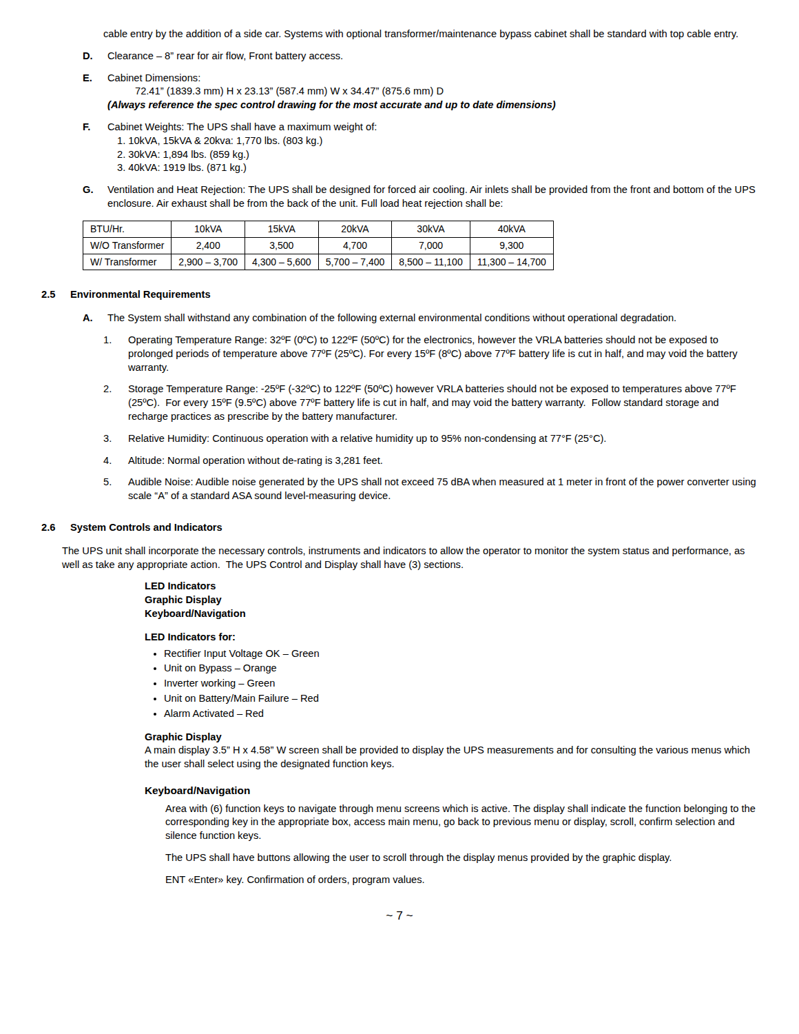cable entry by the addition of a side car. Systems with optional transformer/maintenance bypass cabinet shall be standard with top cable entry.
D.
Clearance – 8” rear for air flow, Front battery access.
E.
Cabinet Dimensions:
72.41” (1839.3 mm) H x 23.13” (587.4 mm) W x 34.47” (875.6 mm) D
(Always reference the spec control drawing for the most accurate and up to date dimensions)
F.
Cabinet Weights: The UPS shall have a maximum weight of:
1. 10kVA, 15kVA & 20kva: 1,770 lbs. (803 kg.)
2. 30kVA: 1,894 lbs. (859 kg.)
3. 40kVA: 1919 lbs. (871 kg.)
G.
Ventilation and Heat Rejection: The UPS shall be designed for forced air cooling. Air inlets shall be provided from the front and bottom of the UPS enclosure. Air exhaust shall be from the back of the unit. Full load heat rejection shall be:
| BTU/Hr. | 10kVA | 15kVA | 20kVA | 30kVA | 40kVA |
| W/O Transformer | 2,400 | 3,500 | 4,700 | 7,000 | 9,300 |
| W/ Transformer | 2,900 – 3,700 | 4,300 – 5,600 | 5,700 – 7,400 | 8,500 – 11,100 | 11,300 – 14,700 |
2.5 Environmental Requirements
A.
The System shall withstand any combination of the following external environmental conditions without operational degradation.
1.
Operating Temperature Range: 32ºF (0ºC) to 122ºF (50ºC) for the electronics, however the VRLA batteries should not be exposed to prolonged periods of temperature above 77ºF (25ºC). For every 15ºF (8ºC) above 77ºF battery life is cut in half, and may void the battery warranty.
2.
Storage Temperature Range: -25ºF (-32ºC) to 122ºF (50ºC) however VRLA batteries should not be exposed to temperatures above 77ºF (25ºC). For every 15ºF (9.5ºC) above 77ºF battery life is cut in half, and may void the battery warranty. Follow standard storage and recharge practices as prescribe by the battery manufacturer.
3.
Relative Humidity: Continuous operation with a relative humidity up to 95% non-condensing at 77°F (25°C).
4.
Altitude: Normal operation without de-rating is 3,281 feet.
5.
Audible Noise: Audible noise generated by the UPS shall not exceed 75 dBA when measured at 1 meter in front of the power converter using scale “A” of a standard ASA sound level-measuring device.
2.6 System Controls and Indicators
The UPS unit shall incorporate the necessary controls, instruments and indicators to allow the operator to monitor the system status and performance, as well as take any appropriate action. The UPS Control and Display shall have (3) sections.
LED Indicators
Graphic Display
Keyboard/Navigation
LED Indicators for:
Rectifier Input Voltage OK – Green
Unit on Bypass – Orange
Inverter working – Green
Unit on Battery/Main Failure – Red
Alarm Activated – Red
Graphic Display
A main display 3.5” H x 4.58” W screen shall be provided to display the UPS measurements and for consulting the various menus which the user shall select using the designated function keys.
Keyboard/Navigation
Area with (6) function keys to navigate through menu screens which is active. The display shall indicate the function belonging to the corresponding key in the appropriate box, access main menu, go back to previous menu or display, scroll, confirm selection and silence function keys.
The UPS shall have buttons allowing the user to scroll through the display menus provided by the graphic display.
ENT «Enter» key. Confirmation of orders, program values.
~ 7 ~